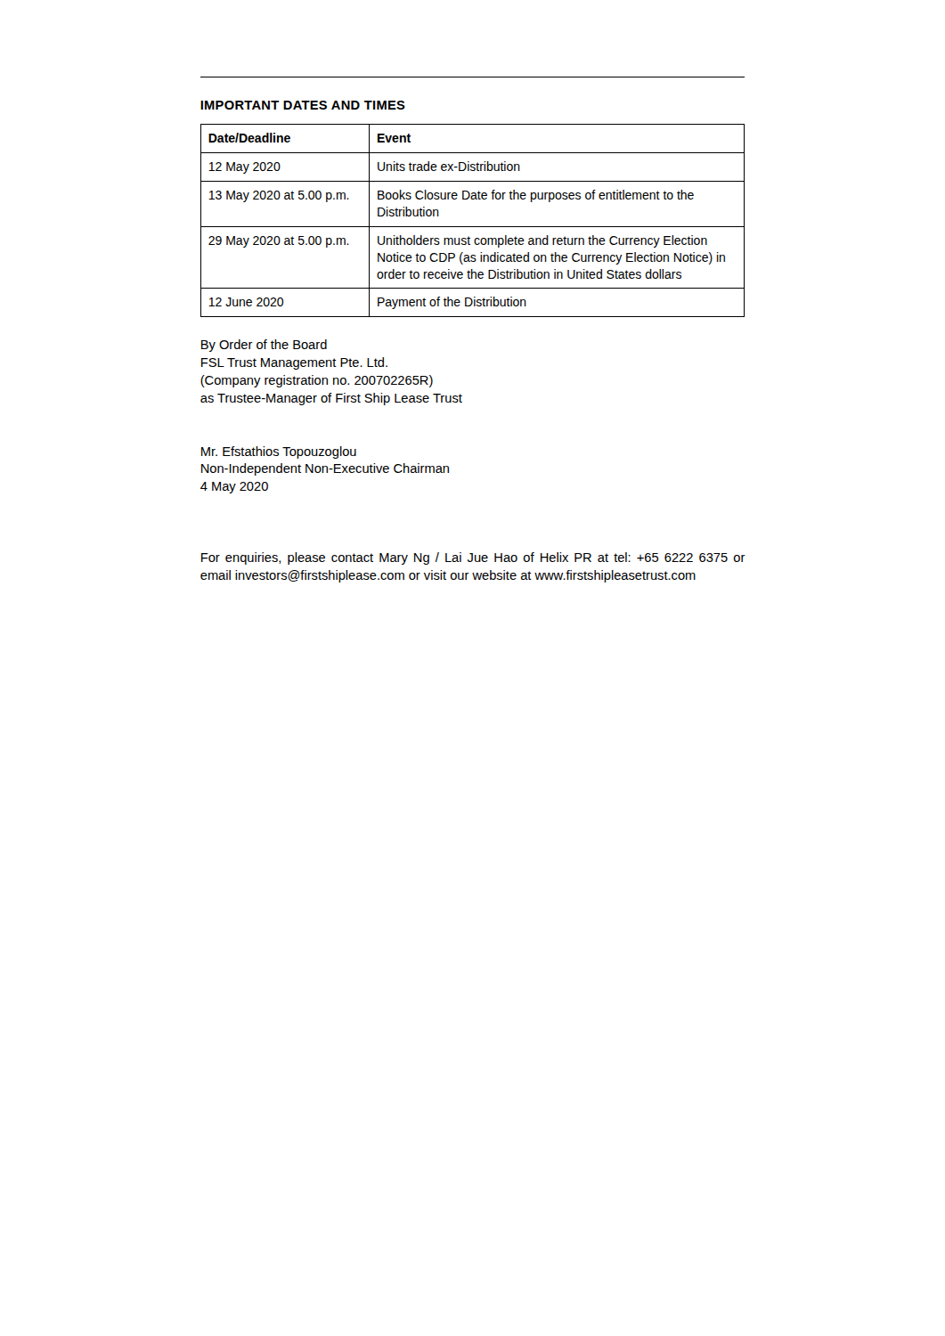IMPORTANT DATES AND TIMES
| Date/Deadline | Event |
| --- | --- |
| 12 May 2020 | Units trade ex-Distribution |
| 13 May 2020 at 5.00 p.m. | Books Closure Date for the purposes of entitlement to the Distribution |
| 29 May 2020 at 5.00 p.m. | Unitholders must complete and return the Currency Election Notice to CDP (as indicated on the Currency Election Notice) in order to receive the Distribution in United States dollars |
| 12 June 2020 | Payment of the Distribution |
By Order of the Board
FSL Trust Management Pte. Ltd.
(Company registration no. 200702265R)
as Trustee-Manager of First Ship Lease Trust
Mr. Efstathios Topouzoglou
Non-Independent Non-Executive Chairman
4 May 2020
For enquiries, please contact Mary Ng / Lai Jue Hao of Helix PR at tel: +65 6222 6375 or email investors@firstshiplease.com or visit our website at www.firstshipleasetrust.com